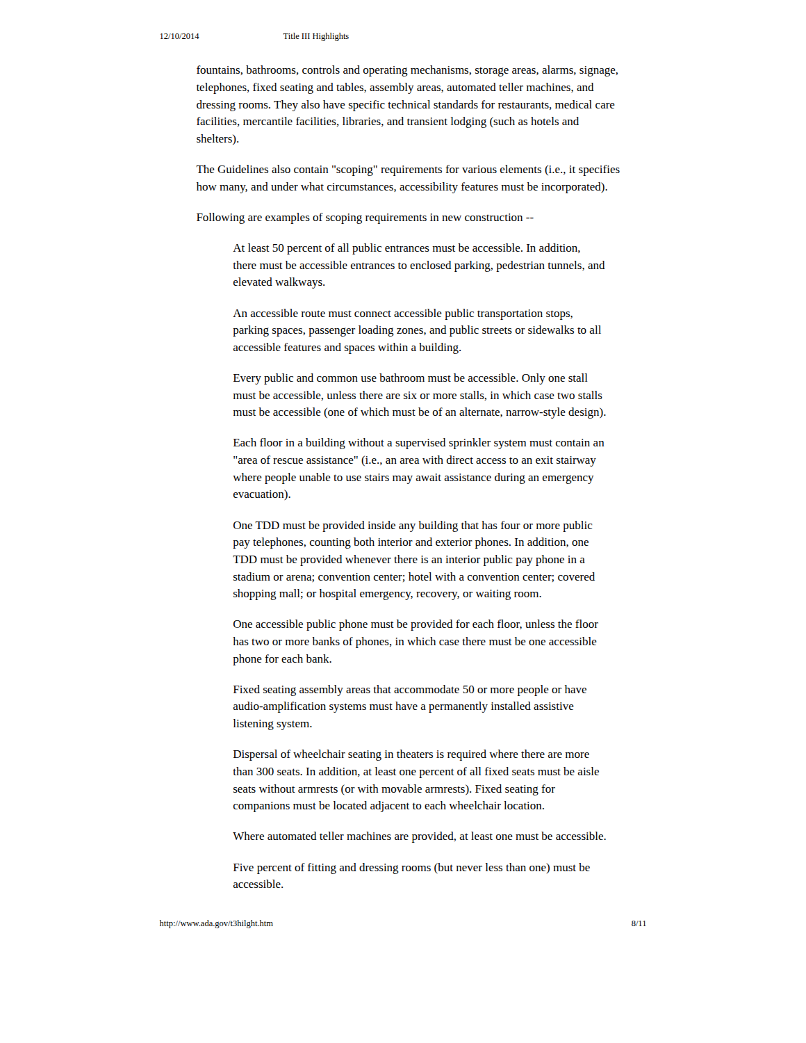12/10/2014
Title III Highlights
fountains, bathrooms, controls and operating mechanisms, storage areas, alarms, signage, telephones, fixed seating and tables, assembly areas, automated teller machines, and dressing rooms. They also have specific technical standards for restaurants, medical care facilities, mercantile facilities, libraries, and transient lodging (such as hotels and shelters).
The Guidelines also contain "scoping" requirements for various elements (i.e., it specifies how many, and under what circumstances, accessibility features must be incorporated).
Following are examples of scoping requirements in new construction --
At least 50 percent of all public entrances must be accessible. In addition, there must be accessible entrances to enclosed parking, pedestrian tunnels, and elevated walkways.
An accessible route must connect accessible public transportation stops, parking spaces, passenger loading zones, and public streets or sidewalks to all accessible features and spaces within a building.
Every public and common use bathroom must be accessible. Only one stall must be accessible, unless there are six or more stalls, in which case two stalls must be accessible (one of which must be of an alternate, narrow-style design).
Each floor in a building without a supervised sprinkler system must contain an "area of rescue assistance" (i.e., an area with direct access to an exit stairway where people unable to use stairs may await assistance during an emergency evacuation).
One TDD must be provided inside any building that has four or more public pay telephones, counting both interior and exterior phones. In addition, one TDD must be provided whenever there is an interior public pay phone in a stadium or arena; convention center; hotel with a convention center; covered shopping mall; or hospital emergency, recovery, or waiting room.
One accessible public phone must be provided for each floor, unless the floor has two or more banks of phones, in which case there must be one accessible phone for each bank.
Fixed seating assembly areas that accommodate 50 or more people or have audio-amplification systems must have a permanently installed assistive listening system.
Dispersal of wheelchair seating in theaters is required where there are more than 300 seats. In addition, at least one percent of all fixed seats must be aisle seats without armrests (or with movable armrests). Fixed seating for companions must be located adjacent to each wheelchair location.
Where automated teller machines are provided, at least one must be accessible.
Five percent of fitting and dressing rooms (but never less than one) must be accessible.
http://www.ada.gov/t3hilght.htm
8/11